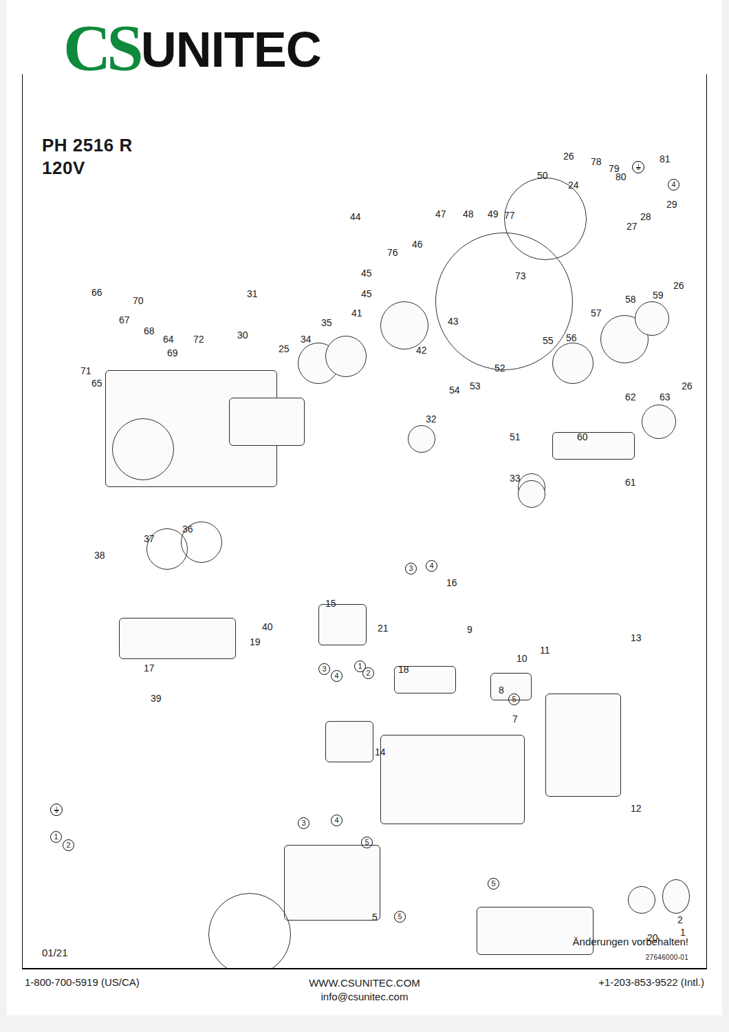CS UNITEC
PH 2516 R
120V
26 78 79 80 81 50 24 29 28 27 77 49 48 47 44 46 76 45 45 31 25 34 35 41 42 43 73 57 58 59 26 56 55 52 54 53 32 51 60 62 63 26 61 33 66 70 67 68 64 72 30 69 71 65 36 37 38 40 39 15 21 16 18 9 10 11 13 8 12 19 17 14 7 5 6 1 2 20 3 4 3 4 3 4 1 2 5 3 4 5 5 5 1 2 4 4 ⏚ ⏚
01/21
Änderungen vorbehalten!
27646000-01
1-800-700-5919 (US/CA)
WWW.CSUNITEC.COM
info@csunitec.com
+1-203-853-9522 (Intl.)